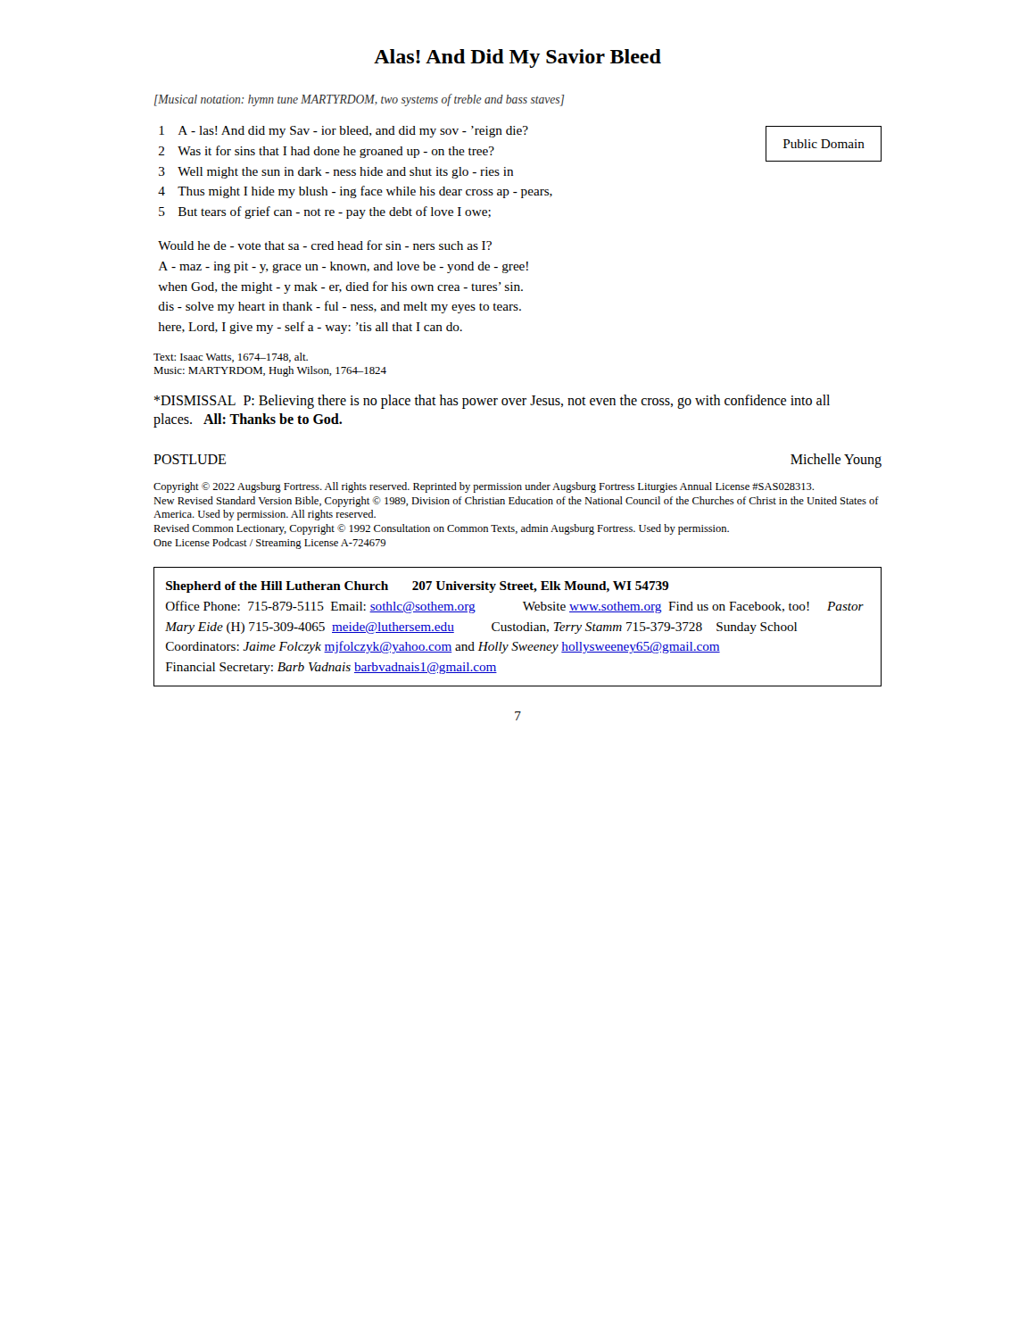Alas! And Did My Savior Bleed
Public Domain
[Musical notation: hymn tune MARTYRDOM, two systems of treble and bass staves]
| 1 | A - las! And did my Sav - ior bleed, and did my sov - ’reign die? |
| 2 | Was it for sins that I had done he groaned up - on the tree? |
| 3 | Well might the sun in dark - ness hide and shut its glo - ries in |
| 4 | Thus might I hide my blush - ing face while his dear cross ap - pears, |
| 5 | But tears of grief can - not re - pay the debt of love I owe; |
| Would he de - vote that sa - cred head for sin - ners such as I? |
| A - maz - ing pit - y, grace un - known, and love be - yond de - gree! |
| when God, the might - y mak - er, died for his own crea - tures’ sin. |
| dis - solve my heart in thank - ful - ness, and melt my eyes to tears. |
| here, Lord, I give my - self a - way: ’tis all that I can do. |
Text: Isaac Watts, 1674–1748, alt.
Music: MARTYRDOM, Hugh Wilson, 1764–1824
*DISMISSAL P: Believing there is no place that has power over Jesus, not even the cross, go with confidence into all places. All: Thanks be to God.
POSTLUDE Michelle Young
Copyright © 2022 Augsburg Fortress. All rights reserved. Reprinted by permission under Augsburg Fortress Liturgies Annual License #SAS028313.
New Revised Standard Version Bible, Copyright © 1989, Division of Christian Education of the National Council of the Churches of Christ in the United States of America. Used by permission. All rights reserved.
Revised Common Lectionary, Copyright © 1992 Consultation on Common Texts, admin Augsburg Fortress. Used by permission.
One License Podcast / Streaming License A-724679
Shepherd of the Hill Lutheran Church 207 University Street, Elk Mound, WI 54739
Office Phone: 715-879-5115 Email: sothlc@sothem.org Website www.sothem.org Find us on Facebook, too! Pastor Mary Eide (H) 715-309-4065 meide@luthersem.edu Custodian, Terry Stamm 715-379-3728 Sunday School Coordinators: Jaime Folczyk mjfolczyk@yahoo.com and Holly Sweeney hollysweeney65@gmail.com
Financial Secretary: Barb Vadnais barbvadnais1@gmail.com
7